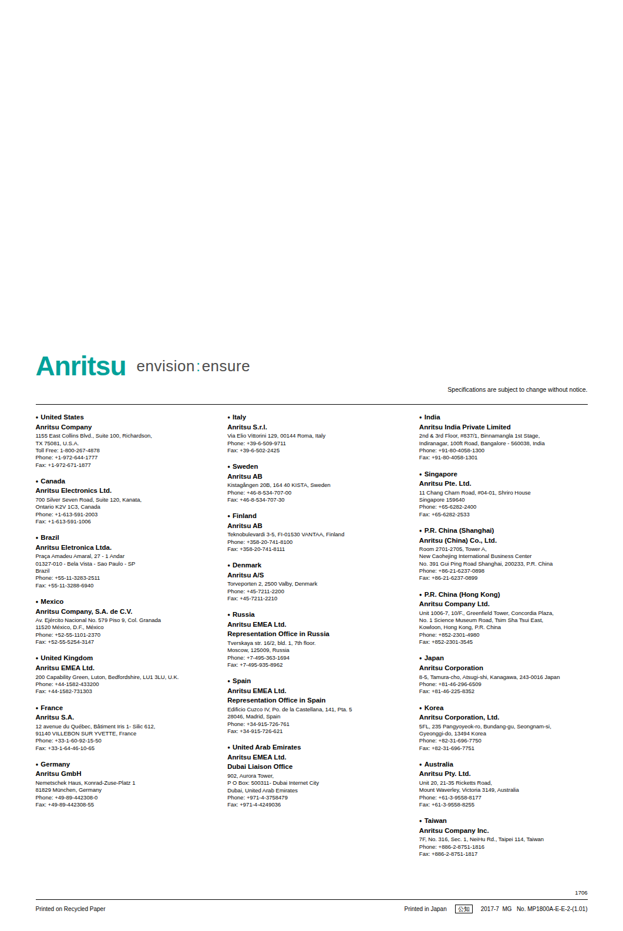Anritsu
envision: ensure
Specifications are subject to change without notice.
United States
Anritsu Company
1155 East Collins Blvd., Suite 100, Richardson,
TX 75081, U.S.A.
Toll Free: 1-800-267-4878
Phone: +1-972-644-1777
Fax: +1-972-671-1877
Canada
Anritsu Electronics Ltd.
700 Silver Seven Road, Suite 120, Kanata,
Ontario K2V 1C3, Canada
Phone: +1-613-591-2003
Fax: +1-613-591-1006
Brazil
Anritsu Eletronica Ltda.
Praça Amadeu Amaral, 27 - 1 Andar
01327-010 - Bela Vista - Sao Paulo - SP
Brazil
Phone: +55-11-3283-2511
Fax: +55-11-3288-6940
Mexico
Anritsu Company, S.A. de C.V.
Av. Ejército Nacional No. 579 Piso 9, Col. Granada
11520 México, D.F., México
Phone: +52-55-1101-2370
Fax: +52-55-5254-3147
United Kingdom
Anritsu EMEA Ltd.
200 Capability Green, Luton, Bedfordshire, LU1 3LU, U.K.
Phone: +44-1582-433200
Fax: +44-1582-731303
France
Anritsu S.A.
12 avenue du Québec, Bâtiment Iris 1- Silic 612,
91140 VILLEBON SUR YVETTE, France
Phone: +33-1-60-92-15-50
Fax: +33-1-64-46-10-65
Germany
Anritsu GmbH
Nemetschek Haus, Konrad-Zuse-Platz 1
81829 München, Germany
Phone: +49-89-442308-0
Fax: +49-89-442308-55
Italy
Anritsu S.r.l.
Via Elio Vittorini 129, 00144 Roma, Italy
Phone: +39-6-509-9711
Fax: +39-6-502-2425
Sweden
Anritsu AB
Kistagången 20B, 164 40 KISTA, Sweden
Phone: +46-8-534-707-00
Fax: +46-8-534-707-30
Finland
Anritsu AB
Teknobulevardi 3-5, FI-01530 VANTAA, Finland
Phone: +358-20-741-8100
Fax: +358-20-741-8111
Denmark
Anritsu A/S
Torveporten 2, 2500 Valby, Denmark
Phone: +45-7211-2200
Fax: +45-7211-2210
Russia
Anritsu EMEA Ltd.
Representation Office in Russia
Tverskaya str. 16/2, bld. 1, 7th floor.
Moscow, 125009, Russia
Phone: +7-495-363-1694
Fax: +7-495-935-8962
Spain
Anritsu EMEA Ltd.
Representation Office in Spain
Edificio Cuzco IV, Po. de la Castellana, 141, Pta. 5
28046, Madrid, Spain
Phone: +34-915-726-761
Fax: +34-915-726-621
United Arab Emirates
Anritsu EMEA Ltd.
Dubai Liaison Office
902, Aurora Tower,
P O Box: 500311- Dubai Internet City
Dubai, United Arab Emirates
Phone: +971-4-3758479
Fax: +971-4-4249036
India
Anritsu India Private Limited
2nd & 3rd Floor, #837/1, Binnamangla 1st Stage,
Indiranagar, 100ft Road, Bangalore - 560038, India
Phone: +91-80-4058-1300
Fax: +91-80-4058-1301
Singapore
Anritsu Pte. Ltd.
11 Chang Charn Road, #04-01, Shriro House
Singapore 159640
Phone: +65-6282-2400
Fax: +65-6282-2533
P.R. China (Shanghai)
Anritsu (China) Co., Ltd.
Room 2701-2705, Tower A,
New Caohejing International Business Center
No. 391 Gui Ping Road Shanghai, 200233, P.R. China
Phone: +86-21-6237-0898
Fax: +86-21-6237-0899
P.R. China (Hong Kong)
Anritsu Company Ltd.
Unit 1006-7, 10/F., Greenfield Tower, Concordia Plaza,
No. 1 Science Museum Road, Tsim Sha Tsui East,
Kowloon, Hong Kong, P.R. China
Phone: +852-2301-4980
Fax: +852-2301-3545
Japan
Anritsu Corporation
8-5, Tamura-cho, Atsugi-shi, Kanagawa, 243-0016 Japan
Phone: +81-46-296-6509
Fax: +81-46-225-8352
Korea
Anritsu Corporation, Ltd.
5FL, 235 Pangyoyeok-ro, Bundang-gu, Seongnam-si,
Gyeonggi-do, 13494 Korea
Phone: +82-31-696-7750
Fax: +82-31-696-7751
Australia
Anritsu Pty. Ltd.
Unit 20, 21-35 Ricketts Road,
Mount Waverley, Victoria 3149, Australia
Phone: +61-3-9558-8177
Fax: +61-3-9558-8255
Taiwan
Anritsu Company Inc.
7F, No. 316, Sec. 1, NeiHu Rd., Taipei 114, Taiwan
Phone: +886-2-8751-1816
Fax: +886-2-8751-1817
1706
Printed on Recycled Paper
Printed in Japan 公知 2017-7 MG No. MP1800A-E-E-2-(1.01)